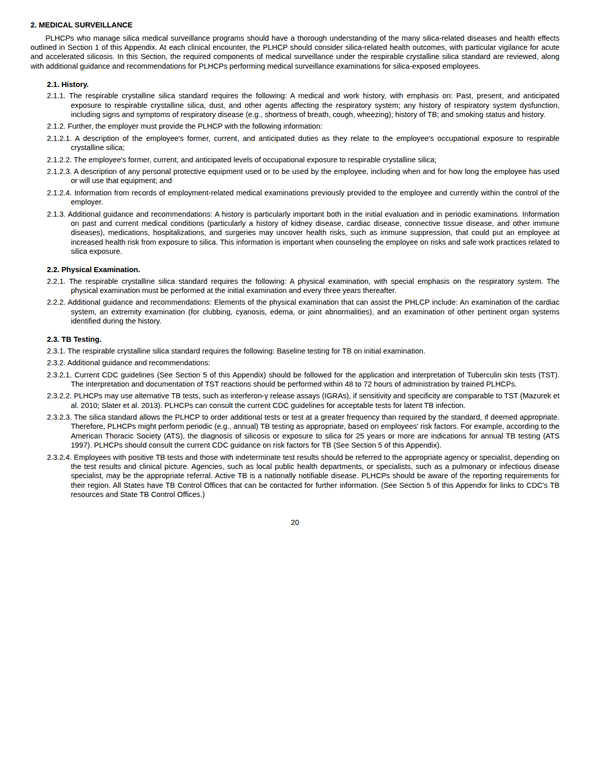2. MEDICAL SURVEILLANCE
PLHCPs who manage silica medical surveillance programs should have a thorough understanding of the many silica-related diseases and health effects outlined in Section 1 of this Appendix. At each clinical encounter, the PLHCP should consider silica-related health outcomes, with particular vigilance for acute and accelerated silicosis. In this Section, the required components of medical surveillance under the respirable crystalline silica standard are reviewed, along with additional guidance and recommendations for PLHCPs performing medical surveillance examinations for silica-exposed employees.
2.1. History.
2.1.1. The respirable crystalline silica standard requires the following: A medical and work history, with emphasis on: Past, present, and anticipated exposure to respirable crystalline silica, dust, and other agents affecting the respiratory system; any history of respiratory system dysfunction, including signs and symptoms of respiratory disease (e.g., shortness of breath, cough, wheezing); history of TB; and smoking status and history.
2.1.2. Further, the employer must provide the PLHCP with the following information:
2.1.2.1. A description of the employee's former, current, and anticipated duties as they relate to the employee's occupational exposure to respirable crystalline silica;
2.1.2.2. The employee's former, current, and anticipated levels of occupational exposure to respirable crystalline silica;
2.1.2.3. A description of any personal protective equipment used or to be used by the employee, including when and for how long the employee has used or will use that equipment; and
2.1.2.4. Information from records of employment-related medical examinations previously provided to the employee and currently within the control of the employer.
2.1.3. Additional guidance and recommendations: A history is particularly important both in the initial evaluation and in periodic examinations. Information on past and current medical conditions (particularly a history of kidney disease, cardiac disease, connective tissue disease, and other immune diseases), medications, hospitalizations, and surgeries may uncover health risks, such as immune suppression, that could put an employee at increased health risk from exposure to silica. This information is important when counseling the employee on risks and safe work practices related to silica exposure.
2.2. Physical Examination.
2.2.1. The respirable crystalline silica standard requires the following: A physical examination, with special emphasis on the respiratory system. The physical examination must be performed at the initial examination and every three years thereafter.
2.2.2. Additional guidance and recommendations: Elements of the physical examination that can assist the PHLCP include: An examination of the cardiac system, an extremity examination (for clubbing, cyanosis, edema, or joint abnormalities), and an examination of other pertinent organ systems identified during the history.
2.3. TB Testing.
2.3.1. The respirable crystalline silica standard requires the following: Baseline testing for TB on initial examination.
2.3.2. Additional guidance and recommendations:
2.3.2.1. Current CDC guidelines (See Section 5 of this Appendix) should be followed for the application and interpretation of Tuberculin skin tests (TST). The interpretation and documentation of TST reactions should be performed within 48 to 72 hours of administration by trained PLHCPs.
2.3.2.2. PLHCPs may use alternative TB tests, such as interferon-γ release assays (IGRAs), if sensitivity and specificity are comparable to TST (Mazurek et al. 2010; Slater et al. 2013). PLHCPs can consult the current CDC guidelines for acceptable tests for latent TB infection.
2.3.2.3. The silica standard allows the PLHCP to order additional tests or test at a greater frequency than required by the standard, if deemed appropriate. Therefore, PLHCPs might perform periodic (e.g., annual) TB testing as appropriate, based on employees' risk factors. For example, according to the American Thoracic Society (ATS), the diagnosis of silicosis or exposure to silica for 25 years or more are indications for annual TB testing (ATS 1997). PLHCPs should consult the current CDC guidance on risk factors for TB (See Section 5 of this Appendix).
2.3.2.4. Employees with positive TB tests and those with indeterminate test results should be referred to the appropriate agency or specialist, depending on the test results and clinical picture. Agencies, such as local public health departments, or specialists, such as a pulmonary or infectious disease specialist, may be the appropriate referral. Active TB is a nationally notifiable disease. PLHCPs should be aware of the reporting requirements for their region. All States have TB Control Offices that can be contacted for further information. (See Section 5 of this Appendix for links to CDC's TB resources and State TB Control Offices.)
20